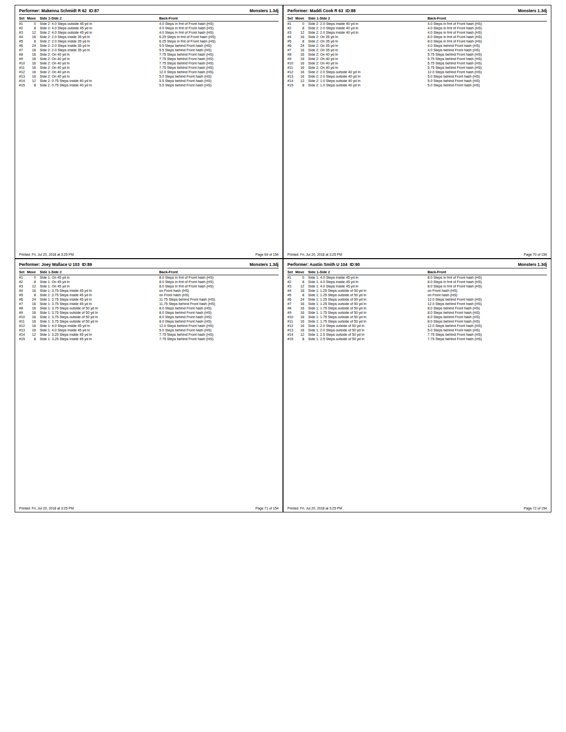Performer: Makenna Schmidt R 62 ID:87 Monsters 1.3dj
| Set | Move | Side 1-Side 2 | Back-Front |
| --- | --- | --- | --- |
| #1 | 0 | Side 2: 4.0 Steps outside 45 yd ln | 4.0 Steps in frnt of Front hash (HS) |
| #2 | 8 | Side 2: 4.0 Steps outside 45 yd ln | 4.0 Steps in frnt of Front hash (HS) |
| #3 | 12 | Side 2: 4.0 Steps outside 45 yd ln | 4.0 Steps in frnt of Front hash (HS) |
| #4 | 16 | Side 2: 2.0 Steps inside 35 yd ln | 6.25 Steps in frnt of Front hash (HS) |
| #5 | 8 | Side 2: 2.0 Steps inside 35 yd ln | 6.25 Steps in frnt of Front hash (HS) |
| #6 | 24 | Side 2: 2.0 Steps inside 35 yd ln | 5.5 Steps behind Front hash (HS) |
| #7 | 16 | Side 2: 2.0 Steps inside 35 yd ln | 5.5 Steps behind Front hash (HS) |
| #8 | 16 | Side 2: On 40 yd ln | 7.75 Steps behind Front hash (HS) |
| #9 | 16 | Side 2: On 40 yd ln | 7.75 Steps behind Front hash (HS) |
| #10 | 16 | Side 2: On 40 yd ln | 7.75 Steps behind Front hash (HS) |
| #11 | 16 | Side 2: On 40 yd ln | 7.75 Steps behind Front hash (HS) |
| #12 | 16 | Side 2: On 40 yd ln | 12.0 Steps behind Front hash (HS) |
| #13 | 16 | Side 2: On 40 yd ln | 5.0 Steps behind Front hash (HS) |
| #14 | 12 | Side 2: 0.75 Steps inside 40 yd ln | 5.5 Steps behind Front hash (HS) |
| #15 | 8 | Side 2: 0.75 Steps inside 40 yd ln | 5.5 Steps behind Front hash (HS) |
Printed: Fri, Jul 20, 2018 at 3:25 PM Page 69 of 154
Performer: Maddi Cook R 63 ID:88 Monsters 1.3dj
| Set | Move | Side 1-Side 2 | Back-Front |
| --- | --- | --- | --- |
| #1 | 0 | Side 2: 2.0 Steps inside 40 yd ln | 4.0 Steps in frnt of Front hash (HS) |
| #2 | 8 | Side 2: 2.0 Steps inside 40 yd ln | 4.0 Steps in frnt of Front hash (HS) |
| #3 | 12 | Side 2: 2.0 Steps inside 40 yd ln | 4.0 Steps in frnt of Front hash (HS) |
| #4 | 16 | Side 2: On 35 yd ln | 8.0 Steps in frnt of Front hash (HS) |
| #5 | 8 | Side 2: On 35 yd ln | 8.0 Steps in frnt of Front hash (HS) |
| #6 | 24 | Side 2: On 35 yd ln | 4.0 Steps behind Front hash (HS) |
| #7 | 16 | Side 2: On 35 yd ln | 4.0 Steps behind Front hash (HS) |
| #8 | 16 | Side 2: On 40 yd ln | 5.75 Steps behind Front hash (HS) |
| #9 | 16 | Side 2: On 40 yd ln | 5.75 Steps behind Front hash (HS) |
| #10 | 16 | Side 2: On 40 yd ln | 5.75 Steps behind Front hash (HS) |
| #11 | 16 | Side 2: On 40 yd ln | 5.75 Steps behind Front hash (HS) |
| #12 | 16 | Side 2: 2.0 Steps outside 40 yd ln | 12.0 Steps behind Front hash (HS) |
| #13 | 16 | Side 2: 2.0 Steps outside 40 yd ln | 5.0 Steps behind Front hash (HS) |
| #14 | 12 | Side 2: 1.0 Steps outside 40 yd ln | 5.0 Steps behind Front hash (HS) |
| #15 | 8 | Side 2: 1.0 Steps outside 40 yd ln | 5.0 Steps behind Front hash (HS) |
Printed: Fri, Jul 20, 2018 at 3:25 PM Page 70 of 154
Performer: Joey Wallace U 103 ID:89 Monsters 1.3dj
| Set | Move | Side 1-Side 2 | Back-Front |
| --- | --- | --- | --- |
| #1 | 0 | Side 1: On 45 yd ln | 8.0 Steps in frnt of Front hash (HS) |
| #2 | 8 | Side 1: On 45 yd ln | 8.0 Steps in frnt of Front hash (HS) |
| #3 | 12 | Side 1: On 45 yd ln | 8.0 Steps in frnt of Front hash (HS) |
| #4 | 16 | Side 1: 3.75 Steps inside 45 yd ln | on Front hash (HS) |
| #5 | 8 | Side 1: 3.75 Steps inside 45 yd ln | on Front hash (HS) |
| #6 | 24 | Side 1: 3.75 Steps inside 45 yd ln | 11.75 Steps behind Front hash (HS) |
| #7 | 16 | Side 1: 3.75 Steps inside 45 yd ln | 11.75 Steps behind Front hash (HS) |
| #8 | 16 | Side 1: 3.75 Steps outside of 50 yd ln | 8.0 Steps behind Front hash (HS) |
| #9 | 16 | Side 1: 3.75 Steps outside of 50 yd ln | 8.0 Steps behind Front hash (HS) |
| #10 | 16 | Side 1: 3.75 Steps outside of 50 yd ln | 8.0 Steps behind Front hash (HS) |
| #11 | 16 | Side 1: 3.75 Steps outside of 50 yd ln | 8.0 Steps behind Front hash (HS) |
| #12 | 16 | Side 1: 4.0 Steps inside 45 yd ln | 12.0 Steps behind Front hash (HS) |
| #13 | 16 | Side 1: 4.0 Steps inside 45 yd ln | 5.0 Steps behind Front hash (HS) |
| #14 | 12 | Side 1: 3.25 Steps inside 45 yd ln | 7.75 Steps behind Front hash (HS) |
| #15 | 8 | Side 1: 3.25 Steps inside 45 yd ln | 7.75 Steps behind Front hash (HS) |
Printed: Fri, Jul 20, 2018 at 3:25 PM Page 71 of 154
Performer: Austin Smith U 104 ID:90 Monsters 1.3dj
| Set | Move | Side 1-Side 2 | Back-Front |
| --- | --- | --- | --- |
| #1 | 0 | Side 1: 4.0 Steps inside 45 yd ln | 8.0 Steps in frnt of Front hash (HS) |
| #2 | 8 | Side 1: 4.0 Steps inside 45 yd ln | 8.0 Steps in frnt of Front hash (HS) |
| #3 | 12 | Side 1: 4.0 Steps inside 45 yd ln | 8.0 Steps in frnt of Front hash (HS) |
| #4 | 16 | Side 1: 1.25 Steps outside of 50 yd ln | on Front hash (HS) |
| #5 | 8 | Side 1: 1.25 Steps outside of 50 yd ln | on Front hash (HS) |
| #6 | 24 | Side 1: 1.25 Steps outside of 50 yd ln | 12.0 Steps behind Front hash (HS) |
| #7 | 16 | Side 1: 1.25 Steps outside of 50 yd ln | 12.0 Steps behind Front hash (HS) |
| #8 | 16 | Side 1: 1.75 Steps outside of 50 yd ln | 8.0 Steps behind Front hash (HS) |
| #9 | 16 | Side 1: 1.75 Steps outside of 50 yd ln | 8.0 Steps behind Front hash (HS) |
| #10 | 16 | Side 1: 1.75 Steps outside of 50 yd ln | 8.0 Steps behind Front hash (HS) |
| #11 | 16 | Side 1: 1.75 Steps outside of 50 yd ln | 8.0 Steps behind Front hash (HS) |
| #12 | 16 | Side 1: 2.0 Steps outside of 50 yd ln | 12.0 Steps behind Front hash (HS) |
| #13 | 16 | Side 1: 2.0 Steps outside of 50 yd ln | 5.0 Steps behind Front hash (HS) |
| #14 | 12 | Side 1: 2.5 Steps outside of 50 yd ln | 7.75 Steps behind Front hash (HS) |
| #15 | 8 | Side 1: 2.5 Steps outside of 50 yd ln | 7.75 Steps behind Front hash (HS) |
Printed: Fri, Jul 20, 2018 at 3:25 PM Page 72 of 154